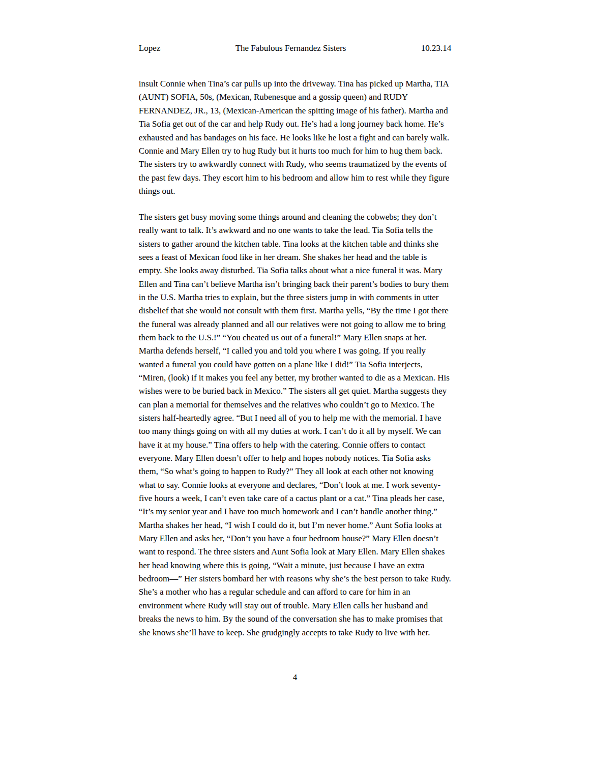Lopez The Fabulous Fernandez Sisters 10.23.14
insult Connie when Tina’s car pulls up into the driveway. Tina has picked up Martha, TIA (AUNT) SOFIA, 50s, (Mexican, Rubenesque and a gossip queen) and RUDY FERNANDEZ, JR., 13, (Mexican-American the spitting image of his father). Martha and Tia Sofia get out of the car and help Rudy out. He’s had a long journey back home. He’s exhausted and has bandages on his face. He looks like he lost a fight and can barely walk. Connie and Mary Ellen try to hug Rudy but it hurts too much for him to hug them back. The sisters try to awkwardly connect with Rudy, who seems traumatized by the events of the past few days. They escort him to his bedroom and allow him to rest while they figure things out.
The sisters get busy moving some things around and cleaning the cobwebs; they don’t really want to talk. It’s awkward and no one wants to take the lead. Tia Sofia tells the sisters to gather around the kitchen table. Tina looks at the kitchen table and thinks she sees a feast of Mexican food like in her dream. She shakes her head and the table is empty. She looks away disturbed. Tia Sofia talks about what a nice funeral it was. Mary Ellen and Tina can’t believe Martha isn’t bringing back their parent’s bodies to bury them in the U.S. Martha tries to explain, but the three sisters jump in with comments in utter disbelief that she would not consult with them first. Martha yells, “By the time I got there the funeral was already planned and all our relatives were not going to allow me to bring them back to the U.S.!” “You cheated us out of a funeral!” Mary Ellen snaps at her. Martha defends herself, “I called you and told you where I was going. If you really wanted a funeral you could have gotten on a plane like I did!” Tia Sofia interjects, “Miren, (look) if it makes you feel any better, my brother wanted to die as a Mexican. His wishes were to be buried back in Mexico.” The sisters all get quiet. Martha suggests they can plan a memorial for themselves and the relatives who couldn’t go to Mexico. The sisters half-heartedly agree. “But I need all of you to help me with the memorial. I have too many things going on with all my duties at work. I can’t do it all by myself. We can have it at my house.” Tina offers to help with the catering. Connie offers to contact everyone. Mary Ellen doesn’t offer to help and hopes nobody notices. Tia Sofia asks them, “So what’s going to happen to Rudy?” They all look at each other not knowing what to say. Connie looks at everyone and declares, “Don’t look at me. I work seventy-five hours a week, I can’t even take care of a cactus plant or a cat.” Tina pleads her case, “It’s my senior year and I have too much homework and I can’t handle another thing.” Martha shakes her head, “I wish I could do it, but I’m never home.” Aunt Sofia looks at Mary Ellen and asks her, “Don’t you have a four bedroom house?” Mary Ellen doesn’t want to respond. The three sisters and Aunt Sofia look at Mary Ellen. Mary Ellen shakes her head knowing where this is going, “Wait a minute, just because I have an extra bedroom—” Her sisters bombard her with reasons why she’s the best person to take Rudy. She’s a mother who has a regular schedule and can afford to care for him in an environment where Rudy will stay out of trouble. Mary Ellen calls her husband and breaks the news to him. By the sound of the conversation she has to make promises that she knows she’ll have to keep. She grudgingly accepts to take Rudy to live with her.
4